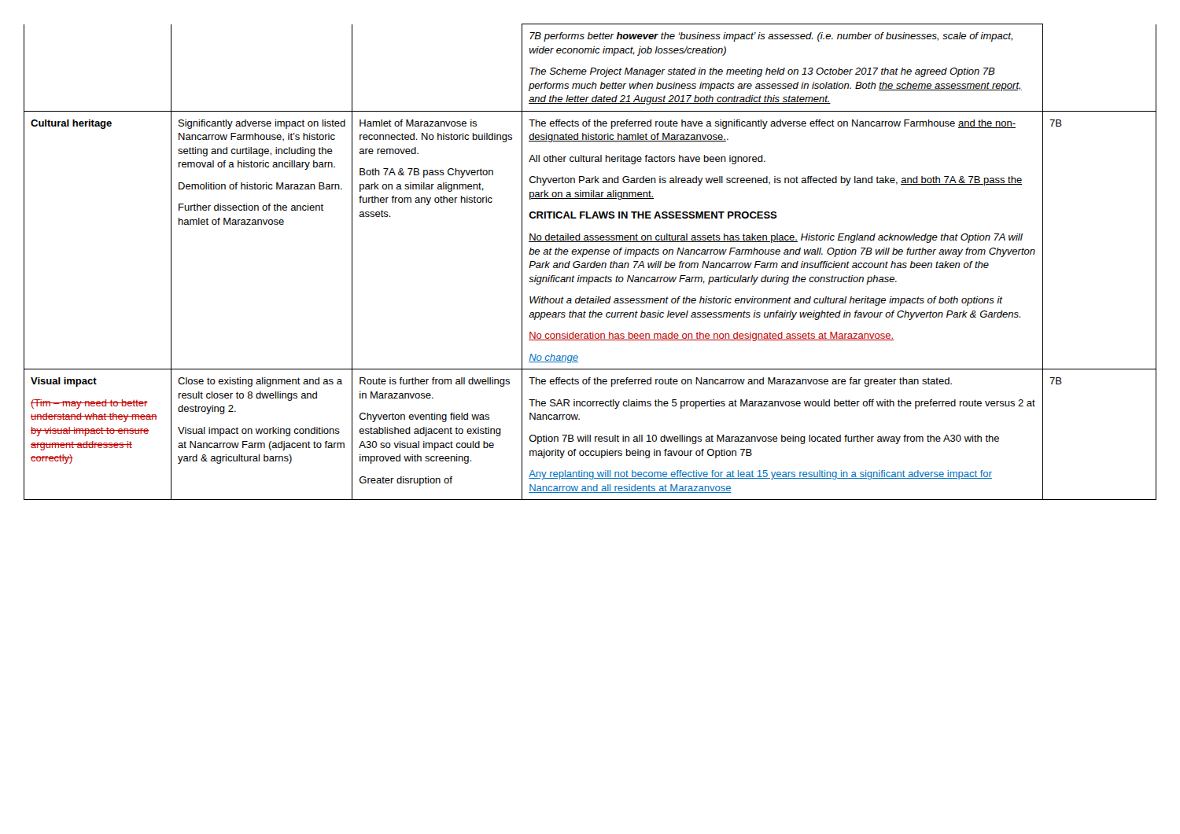| | | | 7B performs better however the ‘business impact’ is assessed. (i.e. number of businesses, scale of impact, wider economic impact, job losses/creation) The Scheme Project Manager stated in the meeting held on 13 October 2017 that he agreed Option 7B performs much better when business impacts are assessed in isolation. Both the scheme assessment report, and the letter dated 21 August 2017 both contradict this statement. | |
| Cultural heritage | Significantly adverse impact on listed Nancarrow Farmhouse, it’s historic setting and curtilage, including the removal of a historic ancillary barn. Demolition of historic Marazan Barn. Further dissection of the ancient hamlet of Marazanvose | Hamlet of Marazanvose is reconnected. No historic buildings are removed. Both 7A & 7B pass Chyverton park on a similar alignment, further from any other historic assets. | The effects of the preferred route have a significantly adverse effect on Nancarrow Farmhouse and the non-designated historic hamlet of Marazanvose. . All other cultural heritage factors have been ignored. Chyverton Park and Garden is already well screened, is not affected by land take, and both 7A & 7B pass the park on a similar alignment. CRITICAL FLAWS IN THE ASSESSMENT PROCESS No detailed assessment on cultural assets has taken place. Historic England acknowledge that Option 7A will be at the expense of impacts on Nancarrow Farmhouse and wall. Option 7B will be further away from Chyverton Park and Garden than 7A will be from Nancarrow Farm and insufficient account has been taken of the significant impacts to Nancarrow Farm, particularly during the construction phase. Without a detailed assessment of the historic environment and cultural heritage impacts of both options it appears that the current basic level assessments is unfairly weighted in favour of Chyverton Park & Gardens. No consideration has been made on the non designated assets at Marazanvose. No change | 7B |
| Visual impact (Tim – may need to better understand what they mean by visual impact to ensure argument addresses it correctly) | Close to existing alignment and as a result closer to 8 dwellings and destroying 2. Visual impact on working conditions at Nancarrow Farm (adjacent to farm yard & agricultural barns) | Route is further from all dwellings in Marazanvose. Chyverton eventing field was established adjacent to existing A30 so visual impact could be improved with screening. Greater disruption of | The effects of the preferred route on Nancarrow and Marazanvose are far greater than stated. The SAR incorrectly claims the 5 properties at Marazanvose would better off with the preferred route versus 2 at Nancarrow. Option 7B will result in all 10 dwellings at Marazanvose being located further away from the A30 with the majority of occupiers being in favour of Option 7B Any replanting will not become effective for at leat 15 years resulting in a significant adverse impact for Nancarrow and all residents at Marazanvose | 7B |